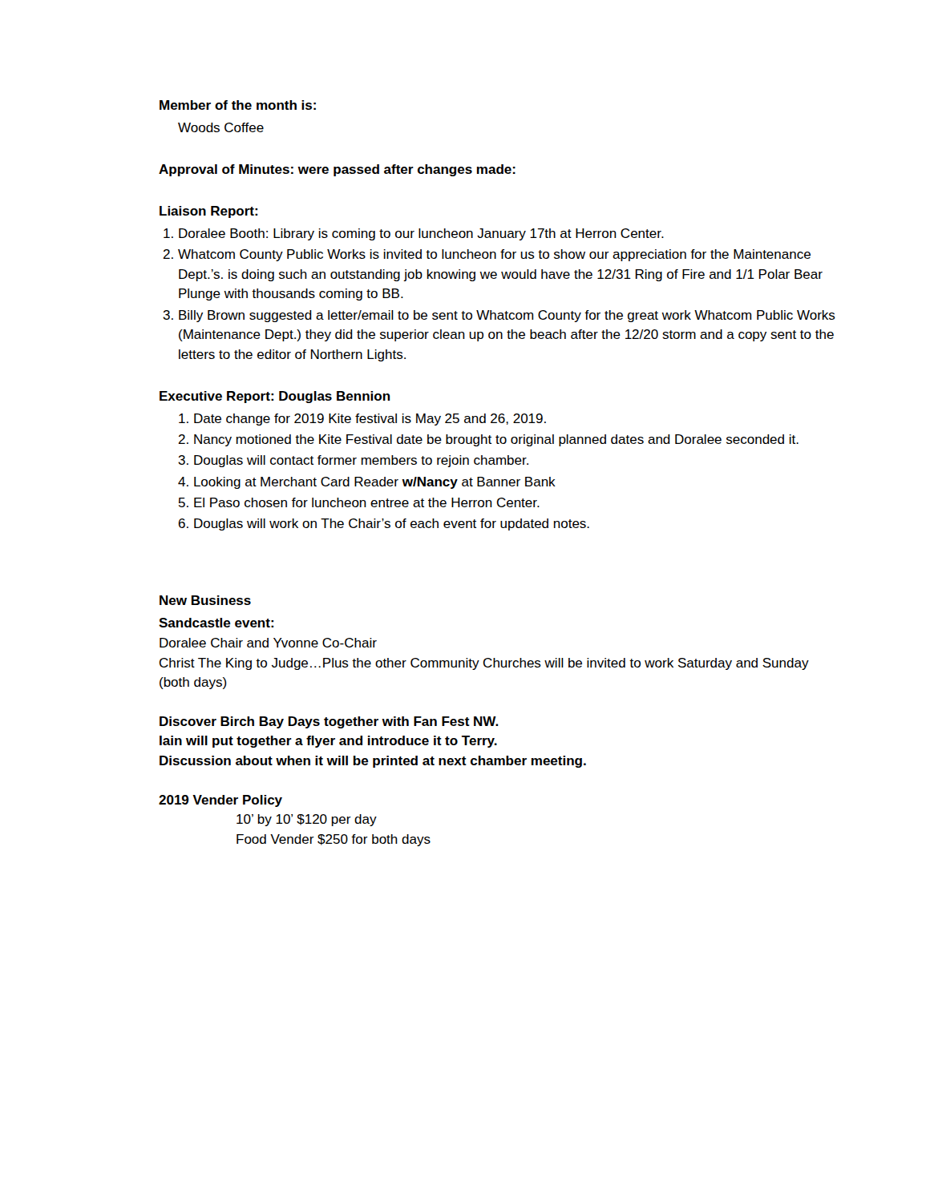Member of the month is:
Woods Coffee
Approval of Minutes: were passed after changes made:
Liaison Report:
Doralee Booth: Library is coming to our luncheon January 17th at Herron Center.
Whatcom County Public Works is invited to luncheon for us to show our appreciation for the Maintenance Dept.’s. is doing such an outstanding job knowing we would have the 12/31 Ring of Fire and 1/1 Polar Bear Plunge with thousands coming to BB.
Billy Brown suggested a letter/email to be sent to Whatcom County for the great work Whatcom Public Works (Maintenance Dept.) they did the superior clean up on the beach after the 12/20 storm and a copy sent to the letters to the editor of Northern Lights.
Executive Report: Douglas Bennion
1. Date change for 2019 Kite festival is May 25 and 26, 2019.
2. Nancy motioned the Kite Festival date be brought to original planned dates and Doralee seconded it.
3. Douglas will contact former members to rejoin chamber.
4. Looking at Merchant Card Reader w/Nancy at Banner Bank
5. El Paso chosen for luncheon entree at the Herron Center.
6. Douglas will work on The Chair’s of each event for updated notes.
New Business
Sandcastle event:
Doralee Chair and Yvonne Co-Chair
Christ The King to Judge…Plus the other Community Churches will be invited to work Saturday and Sunday (both days)
Discover Birch Bay Days together with Fan Fest NW.
Iain will put together a flyer and introduce it to Terry.
Discussion about when it will be printed at next chamber meeting.
2019 Vender Policy
10’ by 10’ $120 per day
Food Vender $250 for both days